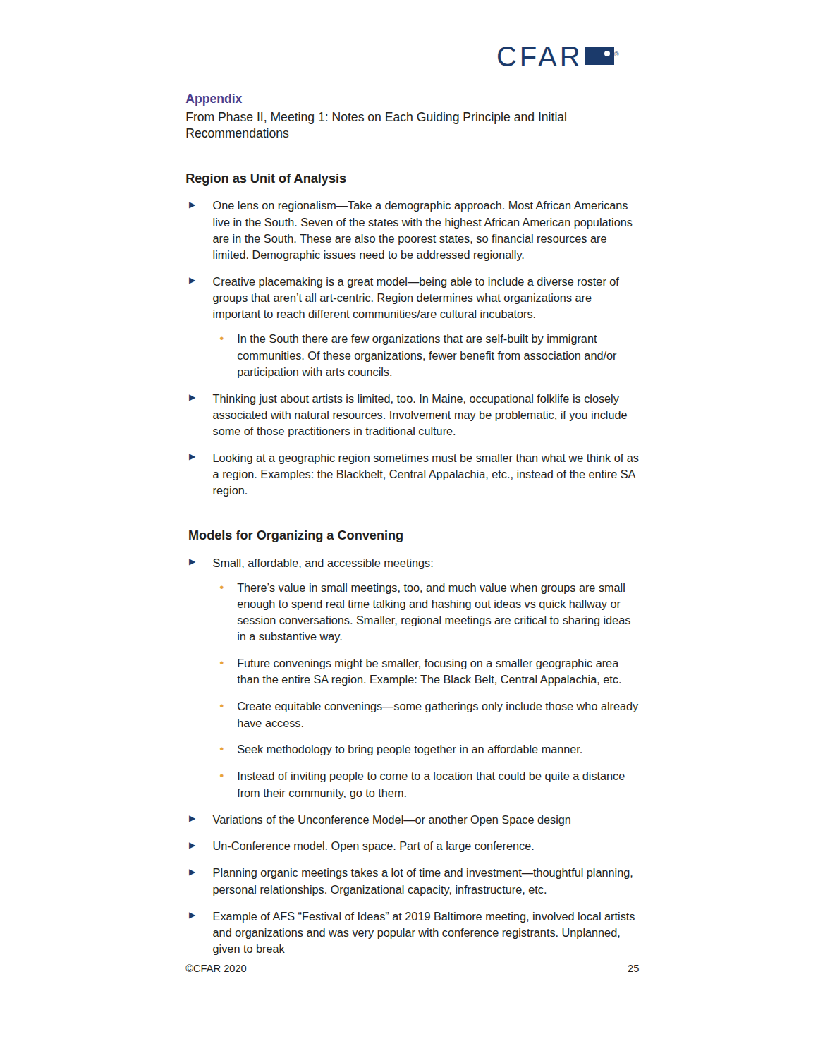CFAR ®
Appendix
From Phase II, Meeting 1: Notes on Each Guiding Principle and Initial
Recommendations
Region as Unit of Analysis
One lens on regionalism—Take a demographic approach. Most African Americans live in the South. Seven of the states with the highest African American populations are in the South. These are also the poorest states, so financial resources are limited. Demographic issues need to be addressed regionally.
Creative placemaking is a great model—being able to include a diverse roster of groups that aren’t all art-centric. Region determines what organizations are important to reach different communities/are cultural incubators.
In the South there are few organizations that are self-built by immigrant communities. Of these organizations, fewer benefit from association and/or participation with arts councils.
Thinking just about artists is limited, too. In Maine, occupational folklife is closely associated with natural resources. Involvement may be problematic, if you include some of those practitioners in traditional culture.
Looking at a geographic region sometimes must be smaller than what we think of as a region. Examples: the Blackbelt, Central Appalachia, etc., instead of the entire SA region.
Models for Organizing a Convening
Small, affordable, and accessible meetings:
There’s value in small meetings, too, and much value when groups are small enough to spend real time talking and hashing out ideas vs quick hallway or session conversations. Smaller, regional meetings are critical to sharing ideas in a substantive way.
Future convenings might be smaller, focusing on a smaller geographic area than the entire SA region. Example: The Black Belt, Central Appalachia, etc.
Create equitable convenings—some gatherings only include those who already have access.
Seek methodology to bring people together in an affordable manner.
Instead of inviting people to come to a location that could be quite a distance from their community, go to them.
Variations of the Unconference Model—or another Open Space design
Un-Conference model. Open space. Part of a large conference.
Planning organic meetings takes a lot of time and investment—thoughtful planning, personal relationships. Organizational capacity, infrastructure, etc.
Example of AFS “Festival of Ideas” at 2019 Baltimore meeting, involved local artists and organizations and was very popular with conference registrants. Unplanned, given to break
©CFAR 2020 25